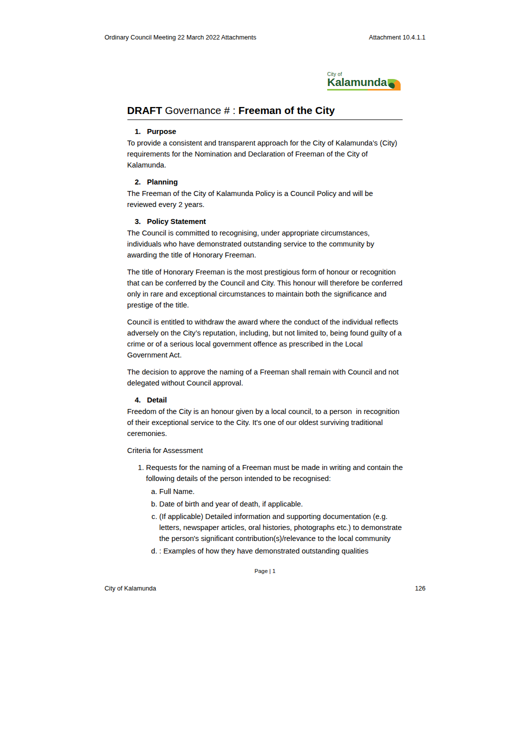Ordinary Council Meeting 22 March 2022 Attachments
Attachment 10.4.1.1
City of Kalamunda
DRAFT Governance # : Freeman of the City
1. Purpose
To provide a consistent and transparent approach for the City of Kalamunda’s (City) requirements for the Nomination and Declaration of Freeman of the City of Kalamunda.
2. Planning
The Freeman of the City of Kalamunda Policy is a Council Policy and will be reviewed every 2 years.
3. Policy Statement
The Council is committed to recognising, under appropriate circumstances, individuals who have demonstrated outstanding service to the community by awarding the title of Honorary Freeman.
The title of Honorary Freeman is the most prestigious form of honour or recognition that can be conferred by the Council and City. This honour will therefore be conferred only in rare and exceptional circumstances to maintain both the significance and prestige of the title.
Council is entitled to withdraw the award where the conduct of the individual reflects adversely on the City’s reputation, including, but not limited to, being found guilty of a crime or of a serious local government offence as prescribed in the Local Government Act.
The decision to approve the naming of a Freeman shall remain with Council and not delegated without Council approval.
4. Detail
Freedom of the City is an honour given by a local council, to a person in recognition of their exceptional service to the City. It's one of our oldest surviving traditional ceremonies.
Criteria for Assessment
Requests for the naming of a Freeman must be made in writing and contain the following details of the person intended to be recognised:
Full Name.
Date of birth and year of death, if applicable.
(If applicable) Detailed information and supporting documentation (e.g. letters, newspaper articles, oral histories, photographs etc.) to demonstrate the person's significant contribution(s)/relevance to the local community
: Examples of how they have demonstrated outstanding qualities
Page | 1
City of Kalamunda
126